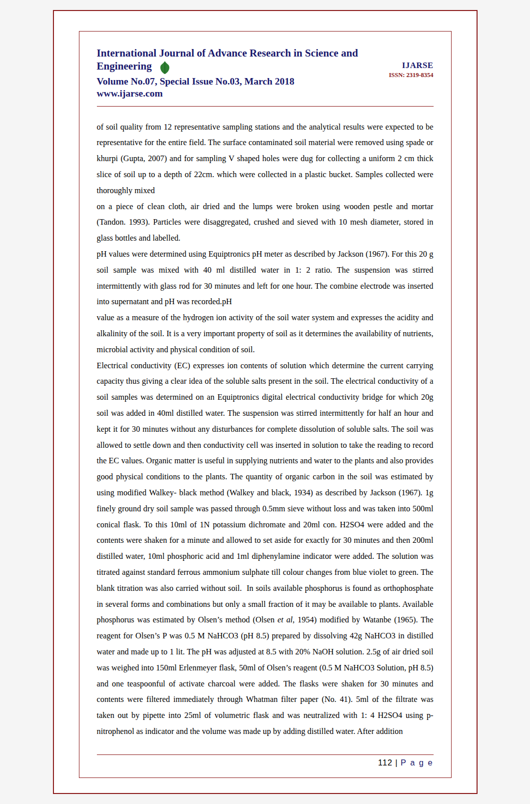International Journal of Advance Research in Science and Engineering
Volume No.07, Special Issue No.03, March 2018
www.ijarse.com
IJARSE
ISSN: 2319-8354
of soil quality from 12 representative sampling stations and the analytical results were expected to be representative for the entire field. The surface contaminated soil material were removed using spade or khurpi (Gupta, 2007) and for sampling V shaped holes were dug for collecting a uniform 2 cm thick slice of soil up to a depth of 22cm. which were collected in a plastic bucket. Samples collected were thoroughly mixed
on a piece of clean cloth, air dried and the lumps were broken using wooden pestle and mortar (Tandon. 1993). Particles were disaggregated, crushed and sieved with 10 mesh diameter, stored in glass bottles and labelled.
pH values were determined using Equiptronics pH meter as described by Jackson (1967). For this 20 g soil sample was mixed with 40 ml distilled water in 1: 2 ratio. The suspension was stirred intermittently with glass rod for 30 minutes and left for one hour. The combine electrode was inserted into supernatant and pH was recorded.pH
value as a measure of the hydrogen ion activity of the soil water system and expresses the acidity and alkalinity of the soil. It is a very important property of soil as it determines the availability of nutrients, microbial activity and physical condition of soil.
Electrical conductivity (EC) expresses ion contents of solution which determine the current carrying capacity thus giving a clear idea of the soluble salts present in the soil. The electrical conductivity of a soil samples was determined on an Equiptronics digital electrical conductivity bridge for which 20g soil was added in 40ml distilled water. The suspension was stirred intermittently for half an hour and kept it for 30 minutes without any disturbances for complete dissolution of soluble salts. The soil was allowed to settle down and then conductivity cell was inserted in solution to take the reading to record the EC values. Organic matter is useful in supplying nutrients and water to the plants and also provides good physical conditions to the plants. The quantity of organic carbon in the soil was estimated by using modified Walkey- black method (Walkey and black, 1934) as described by Jackson (1967). 1g finely ground dry soil sample was passed through 0.5mm sieve without loss and was taken into 500ml conical flask. To this 10ml of 1N potassium dichromate and 20ml con. H2SO4 were added and the contents were shaken for a minute and allowed to set aside for exactly for 30 minutes and then 200ml distilled water, 10ml phosphoric acid and 1ml diphenylamine indicator were added. The solution was titrated against standard ferrous ammonium sulphate till colour changes from blue violet to green. The blank titration was also carried without soil. In soils available phosphorus is found as orthophosphate in several forms and combinations but only a small fraction of it may be available to plants. Available phosphorus was estimated by Olsen’s method (Olsen et al, 1954) modified by Watanbe (1965). The reagent for Olsen’s P was 0.5 M NaHCO3 (pH 8.5) prepared by dissolving 42g NaHCO3 in distilled water and made up to 1 lit. The pH was adjusted at 8.5 with 20% NaOH solution. 2.5g of air dried soil was weighed into 150ml Erlenmeyer flask, 50ml of Olsen’s reagent (0.5 M NaHCO3 Solution, pH 8.5) and one teaspoonful of activate charcoal were added. The flasks were shaken for 30 minutes and contents were filtered immediately through Whatman filter paper (No. 41). 5ml of the filtrate was taken out by pipette into 25ml of volumetric flask and was neutralized with 1: 4 H2SO4 using p-nitrophenol as indicator and the volume was made up by adding distilled water. After addition
112 | P a g e